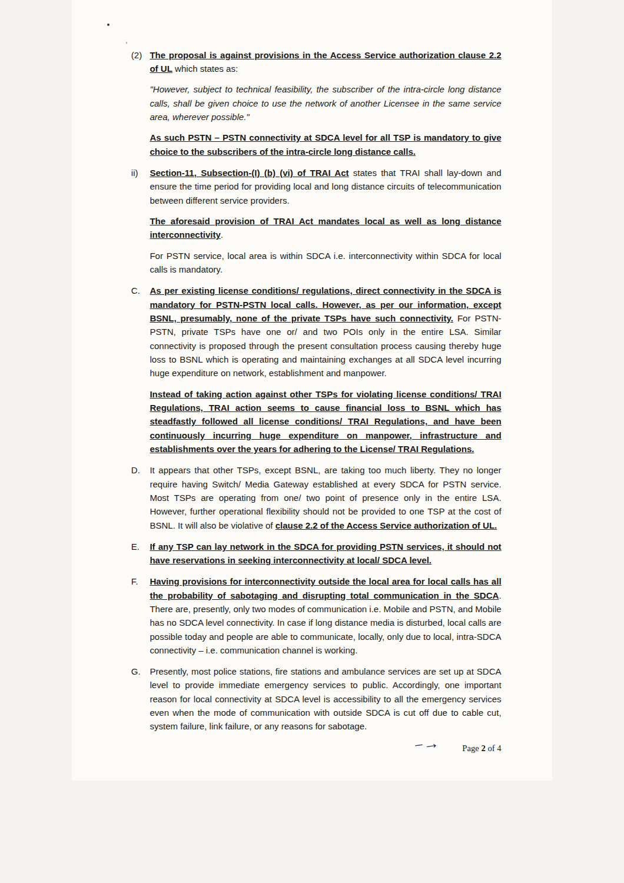,
(2)
The proposal is against provisions in the Access Service authorization clause 2.2 of UL which states as:
"However, subject to technical feasibility, the subscriber of the intra-circle long distance calls, shall be given choice to use the network of another Licensee in the same service area, wherever possible."
As such PSTN – PSTN connectivity at SDCA level for all TSP is mandatory to give choice to the subscribers of the intra-circle long distance calls.
ii)
Section-11, Subsection-(I) (b) (vi) of TRAI Act states that TRAI shall lay-down and ensure the time period for providing local and long distance circuits of telecommunication between different service providers.
The aforesaid provision of TRAI Act mandates local as well as long distance interconnectivity.
For PSTN service, local area is within SDCA i.e. interconnectivity within SDCA for local calls is mandatory.
C.
As per existing license conditions/ regulations, direct connectivity in the SDCA is mandatory for PSTN-PSTN local calls. However, as per our information, except BSNL, presumably, none of the private TSPs have such connectivity. For PSTN-PSTN, private TSPs have one or/ and two POIs only in the entire LSA. Similar connectivity is proposed through the present consultation process causing thereby huge loss to BSNL which is operating and maintaining exchanges at all SDCA level incurring huge expenditure on network, establishment and manpower.
Instead of taking action against other TSPs for violating license conditions/ TRAI Regulations, TRAI action seems to cause financial loss to BSNL which has steadfastly followed all license conditions/ TRAI Regulations, and have been continuously incurring huge expenditure on manpower, infrastructure and establishments over the years for adhering to the License/ TRAI Regulations.
D.
It appears that other TSPs, except BSNL, are taking too much liberty. They no longer require having Switch/ Media Gateway established at every SDCA for PSTN service. Most TSPs are operating from one/ two point of presence only in the entire LSA. However, further operational flexibility should not be provided to one TSP at the cost of BSNL. It will also be violative of clause 2.2 of the Access Service authorization of UL.
E.
If any TSP can lay network in the SDCA for providing PSTN services, it should not have reservations in seeking interconnectivity at local/ SDCA level.
F.
Having provisions for interconnectivity outside the local area for local calls has all the probability of sabotaging and disrupting total communication in the SDCA. There are, presently, only two modes of communication i.e. Mobile and PSTN, and Mobile has no SDCA level connectivity. In case if long distance media is disturbed, local calls are possible today and people are able to communicate, locally, only due to local, intra-SDCA connectivity – i.e. communication channel is working.
G.
Presently, most police stations, fire stations and ambulance services are set up at SDCA level to provide immediate emergency services to public. Accordingly, one important reason for local connectivity at SDCA level is accessibility to all the emergency services even when the mode of communication with outside SDCA is cut off due to cable cut, system failure, link failure, or any reasons for sabotage.
−→
Page 2 of 4